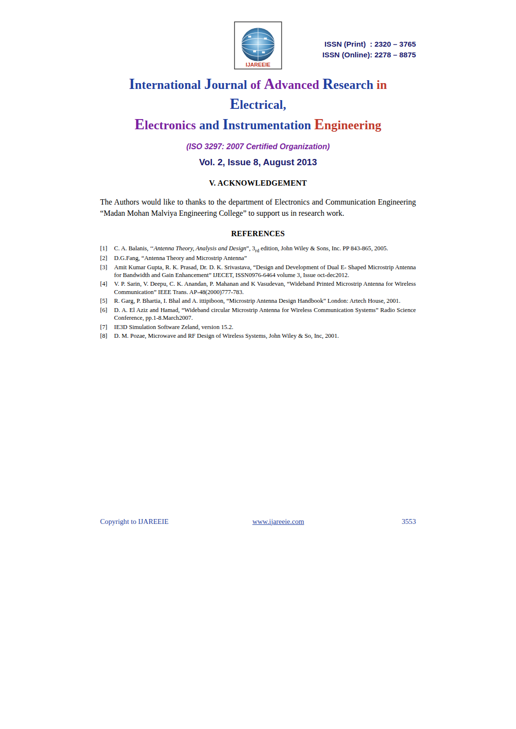ISSN (Print) : 2320 – 3765
ISSN (Online): 2278 – 8875
International Journal of Advanced Research in Electrical,
Electronics and Instrumentation Engineering
(ISO 3297: 2007 Certified Organization)
Vol. 2, Issue 8, August 2013
V. ACKNOWLEDGEMENT
The Authors would like to thanks to the department of Electronics and Communication Engineering “Madan Mohan Malviya Engineering College” to support us in research work.
REFERENCES
[1] C. A. Balanis, ‘‘Antenna Theory, Analysis and Design”, 3rd edition, John Wiley & Sons, Inc. PP 843-865, 2005.
[2] D.G.Fang, “Antenna Theory and Microstrip Antenna”
[3] Amit Kumar Gupta, R. K. Prasad, Dr. D. K. Srivastava, “Design and Development of Dual E- Shaped Microstrip Antenna for Bandwidth and Gain Enhancement” IJECET, ISSN0976-6464 volume 3, Issue oct-dec2012.
[4] V. P. Sarin, V. Deepu, C. K. Anandan, P. Mahanan and K Vasudevan, “Wideband Printed Microstrip Antenna for Wireless Communication” IEEE Trans. AP-48(2000)777-783.
[5] R. Garg, P. Bhartia, I. Bhal and A. ittipiboon, “Microstrip Antenna Design Handbook” London: Artech House, 2001.
[6] D. A. El Aziz and Hamad, “Wideband circular Microstrip Antenna for Wireless Communication Systems” Radio Science Conference, pp.1-8.March2007.
[7] IE3D Simulation Software Zeland, version 15.2.
[8] D. M. Pozae, Microwave and RF Design of Wireless Systems, John Wiley & So, Inc, 2001.
Copyright to IJAREEIE
www.ijareeie.com
3553